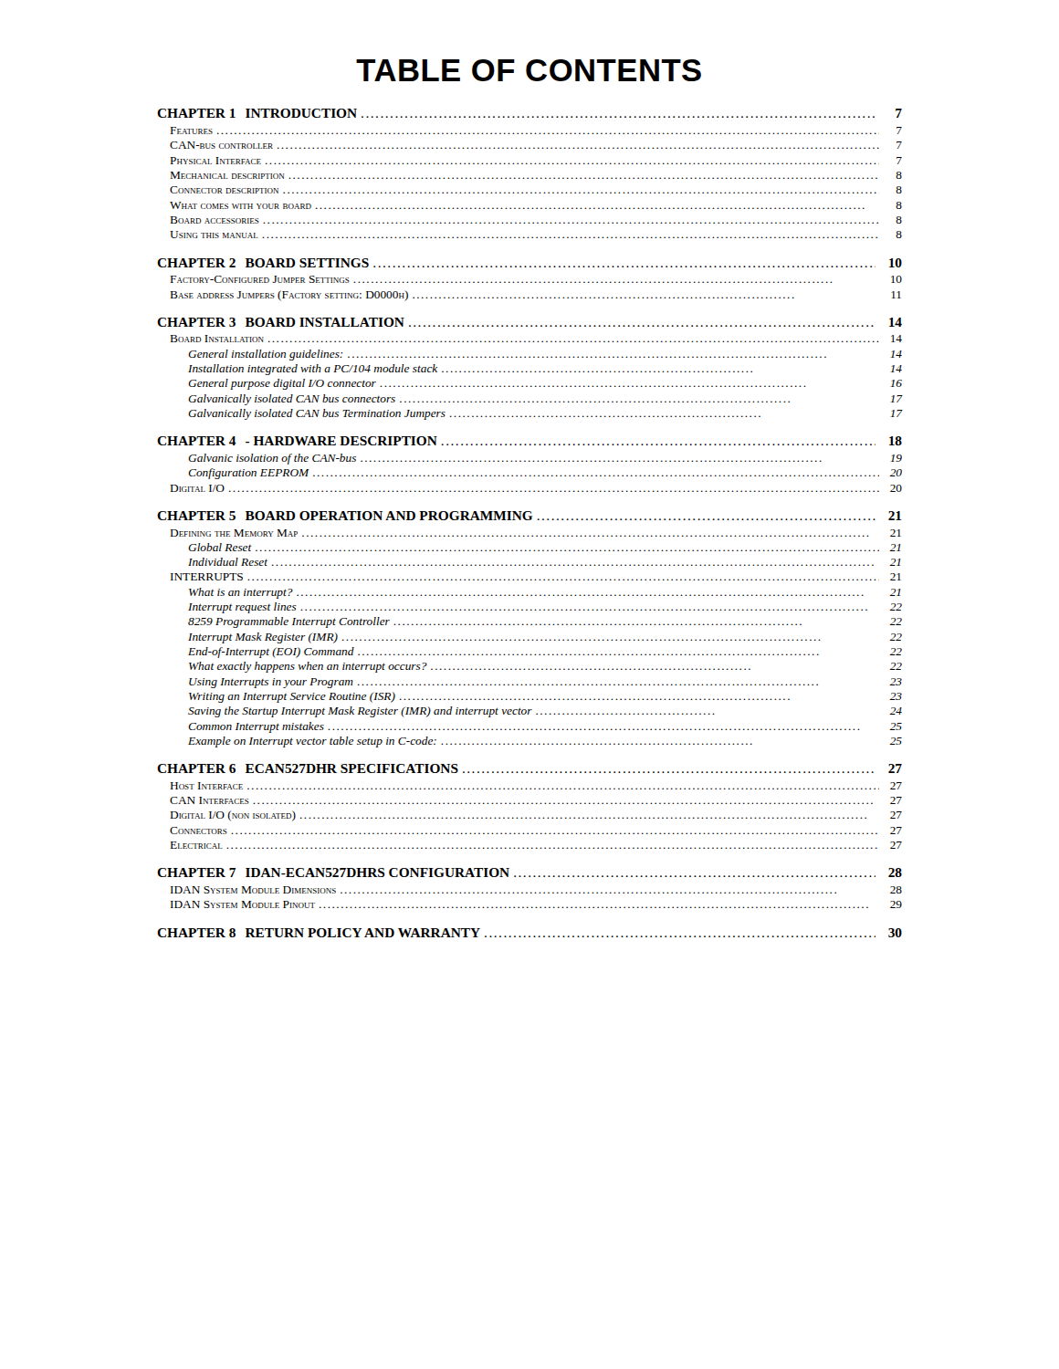TABLE OF CONTENTS
CHAPTER 1 INTRODUCTION .................................................................................................................................. 7
Features ................................................................................................................................................................. 7
CAN-bus controller ............................................................................................................................................. 7
Physical Interface ............................................................................................................................................... 7
Mechanical description ....................................................................................................................................... 8
Connector description ......................................................................................................................................... 8
What comes with your board ............................................................................................................................. 8
Board accessories ............................................................................................................................................... 8
Using this manual ............................................................................................................................................... 8
CHAPTER 2 BOARD SETTINGS ......................................................................................................................... 10
Factory-Configured Jumper Settings ............................................................................................................. 10
Base address Jumpers (Factory setting: D0000h) ....................................................................................... 11
CHAPTER 3 BOARD INSTALLATION ............................................................................................................. 14
Board Installation ............................................................................................................................................. 14
General installation guidelines: ............................................................................................................. 14
Installation integrated with a PC/104 module stack ....................................................................... 14
General purpose digital I/O connector ................................................................................................. 16
Galvanically isolated CAN bus connectors ......................................................................................... 17
Galvanically isolated CAN bus Termination Jumpers ....................................................................... 17
CHAPTER 4 - HARDWARE DESCRIPTION ................................................................................................. 18
Galvanic isolation of the CAN-bus ......................................................................................................... 19
Configuration EEPROM ................................................................................................................................. 20
Digital I/O ......................................................................................................................................................... 20
CHAPTER 5 BOARD OPERATION AND PROGRAMMING ....................................................................... 21
Defining the Memory Map ................................................................................................................................. 21
Global Reset ................................................................................................................................................. 21
Individual Reset ......................................................................................................................................... 21
INTERRUPTS ................................................................................................................................................. 21
What is an interrupt? ................................................................................................................................. 21
Interrupt request lines ................................................................................................................................. 22
8259 Programmable Interrupt Controller ............................................................................................. 22
Interrupt Mask Register (IMR) ............................................................................................................. 22
End-of-Interrupt (EOI) Command ......................................................................................................... 22
What exactly happens when an interrupt occurs? ......................................................................... 22
Using Interrupts in your Program ......................................................................................................... 23
Writing an Interrupt Service Routine (ISR) ......................................................................................... 23
Saving the Startup Interrupt Mask Register (IMR) and interrupt vector ......................................... 24
Common Interrupt mistakes ......................................................................................................................... 25
Example on Interrupt vector table setup in C-code: ....................................................................... 25
CHAPTER 6 ECAN527DHR SPECIFICATIONS ................................................................................................. 27
Host Interface ................................................................................................................................................. 27
CAN Interfaces ............................................................................................................................................. 27
Digital I/O (non isolated) ................................................................................................................................. 27
Connectors ......................................................................................................................................................... 27
Electrical ............................................................................................................................................................. 27
CHAPTER 7 IDAN-ECAN527DHRS CONFIGURATION ............................................................................. 28
IDAN System Module Dimensions ................................................................................................................. 28
IDAN System Module Pinout ............................................................................................................................. 29
CHAPTER 8 RETURN POLICY AND WARRANTY ................................................................................. 30